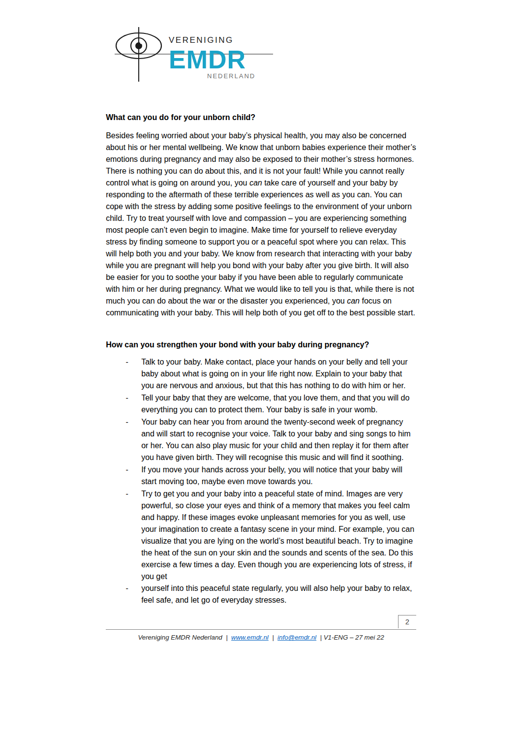VERENIGING EMDR NEDERLAND
What can you do for your unborn child?
Besides feeling worried about your baby’s physical health, you may also be concerned about his or her mental wellbeing. We know that unborn babies experience their mother’s emotions during pregnancy and may also be exposed to their mother’s stress hormones. There is nothing you can do about this, and it is not your fault! While you cannot really control what is going on around you, you can take care of yourself and your baby by responding to the aftermath of these terrible experiences as well as you can. You can cope with the stress by adding some positive feelings to the environment of your unborn child. Try to treat yourself with love and compassion – you are experiencing something most people can’t even begin to imagine. Make time for yourself to relieve everyday stress by finding someone to support you or a peaceful spot where you can relax. This will help both you and your baby. We know from research that interacting with your baby while you are pregnant will help you bond with your baby after you give birth. It will also be easier for you to soothe your baby if you have been able to regularly communicate with him or her during pregnancy. What we would like to tell you is that, while there is not much you can do about the war or the disaster you experienced, you can focus on communicating with your baby. This will help both of you get off to the best possible start.
How can you strengthen your bond with your baby during pregnancy?
Talk to your baby. Make contact, place your hands on your belly and tell your baby about what is going on in your life right now. Explain to your baby that you are nervous and anxious, but that this has nothing to do with him or her.
Tell your baby that they are welcome, that you love them, and that you will do everything you can to protect them. Your baby is safe in your womb.
Your baby can hear you from around the twenty-second week of pregnancy and will start to recognise your voice. Talk to your baby and sing songs to him or her. You can also play music for your child and then replay it for them after you have given birth. They will recognise this music and will find it soothing.
If you move your hands across your belly, you will notice that your baby will start moving too, maybe even move towards you.
Try to get you and your baby into a peaceful state of mind. Images are very powerful, so close your eyes and think of a memory that makes you feel calm and happy. If these images evoke unpleasant memories for you as well, use your imagination to create a fantasy scene in your mind. For example, you can visualize that you are lying on the world’s most beautiful beach. Try to imagine the heat of the sun on your skin and the sounds and scents of the sea. Do this exercise a few times a day. Even though you are experiencing lots of stress, if you get
yourself into this peaceful state regularly, you will also help your baby to relax, feel safe, and let go of everyday stresses.
2
Vereniging EMDR Nederland | www.emdr.nl | info@emdr.nl | V1-ENG – 27 mei 22